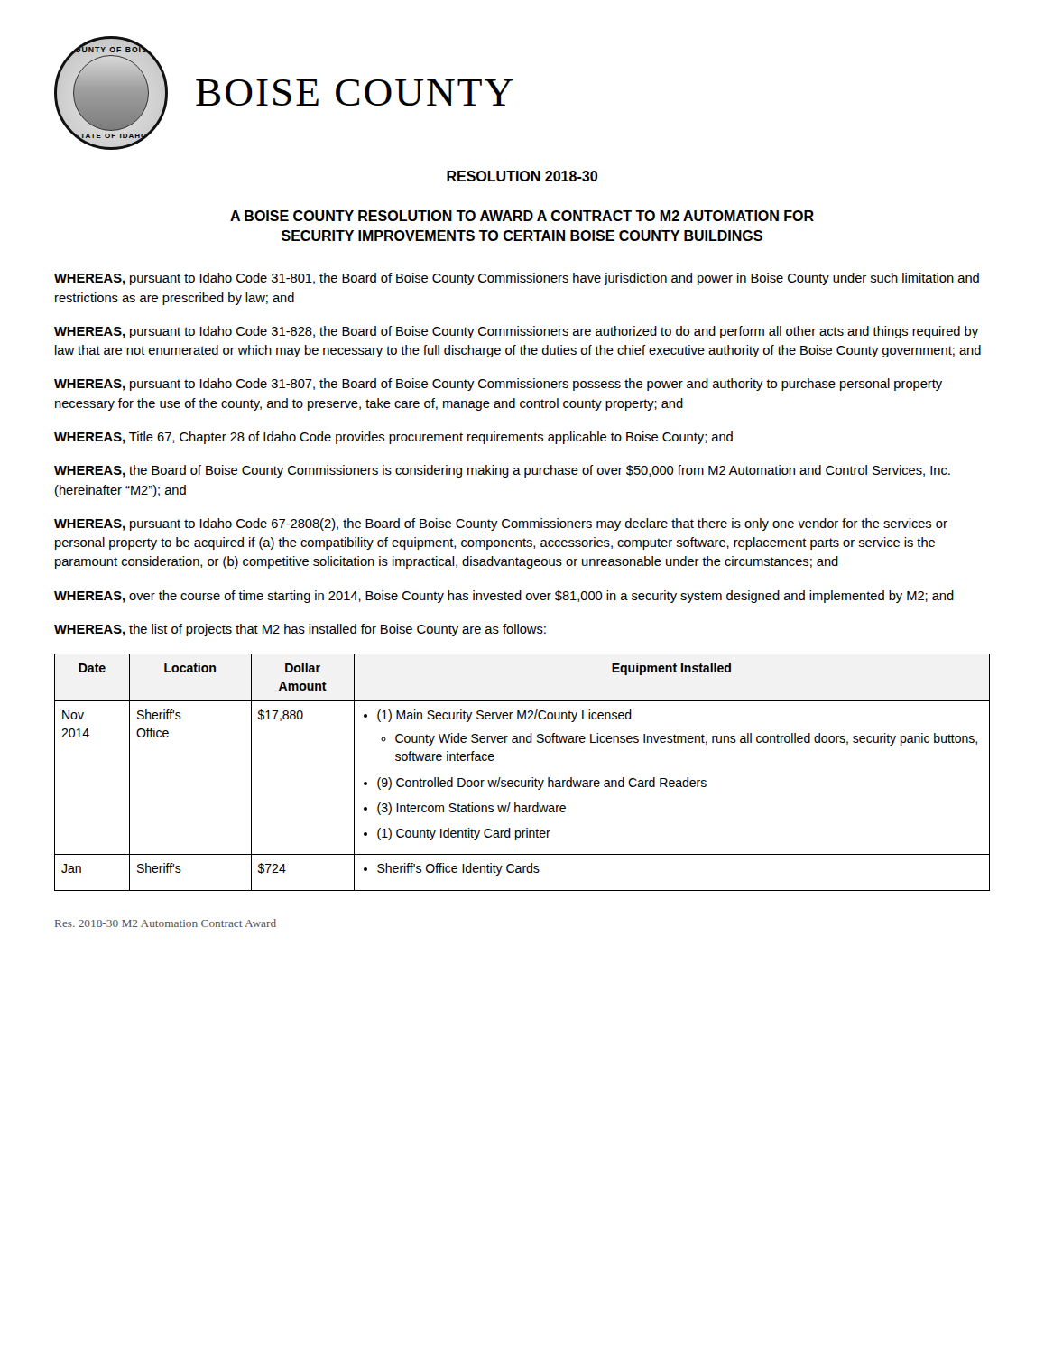BOISE COUNTY
RESOLUTION 2018-30
A BOISE COUNTY RESOLUTION TO AWARD A CONTRACT TO M2 AUTOMATION FOR
SECURITY IMPROVEMENTS TO CERTAIN BOISE COUNTY BUILDINGS
WHEREAS, pursuant to Idaho Code 31-801, the Board of Boise County Commissioners have jurisdiction and power in Boise County under such limitation and restrictions as are prescribed by law; and
WHEREAS, pursuant to Idaho Code 31-828, the Board of Boise County Commissioners are authorized to do and perform all other acts and things required by law that are not enumerated or which may be necessary to the full discharge of the duties of the chief executive authority of the Boise County government; and
WHEREAS, pursuant to Idaho Code 31-807, the Board of Boise County Commissioners possess the power and authority to purchase personal property necessary for the use of the county, and to preserve, take care of, manage and control county property; and
WHEREAS, Title 67, Chapter 28 of Idaho Code provides procurement requirements applicable to Boise County; and
WHEREAS, the Board of Boise County Commissioners is considering making a purchase of over $50,000 from M2 Automation and Control Services, Inc. (hereinafter “M2”); and
WHEREAS, pursuant to Idaho Code 67-2808(2), the Board of Boise County Commissioners may declare that there is only one vendor for the services or personal property to be acquired if (a) the compatibility of equipment, components, accessories, computer software, replacement parts or service is the paramount consideration, or (b) competitive solicitation is impractical, disadvantageous or unreasonable under the circumstances; and
WHEREAS, over the course of time starting in 2014, Boise County has invested over $81,000 in a security system designed and implemented by M2; and
WHEREAS, the list of projects that M2 has installed for Boise County are as follows:
| Date | Location | Dollar Amount | Equipment Installed |
| --- | --- | --- | --- |
| Nov 2014 | Sheriff's Office | $17,880 | (1) Main Security Server M2/County Licensed County Wide Server and Software Licenses Investment, runs all controlled doors, security panic buttons, software interface (9) Controlled Door w/security hardware and Card Readers (3) Intercom Stations w/ hardware (1) County Identity Card printer |
| Jan | Sheriff's | $724 | Sheriff's Office Identity Cards |
Res. 2018-30 M2 Automation Contract Award